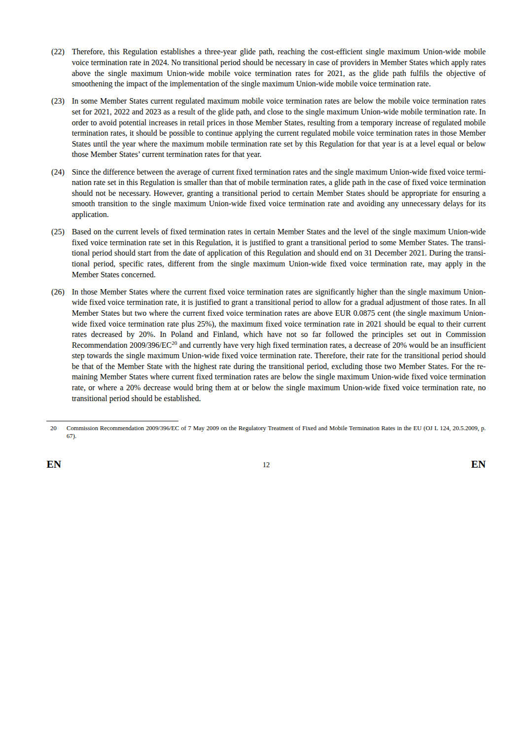(22)
Therefore, this Regulation establishes a three-year glide path, reaching the cost-efficient single maximum Union-wide mobile voice termination rate in 2024. No transitional period should be necessary in case of providers in Member States which apply rates above the single maximum Union-wide mobile voice termination rates for 2021, as the glide path fulfils the objective of smoothening the impact of the implementation of the single maximum Union-wide mobile voice termination rate.
(23)
In some Member States current regulated maximum mobile voice termination rates are below the mobile voice termination rates set for 2021, 2022 and 2023 as a result of the glide path, and close to the single maximum Union-wide mobile termination rate. In order to avoid potential increases in retail prices in those Member States, resulting from a temporary increase of regulated mobile termination rates, it should be possible to continue applying the current regulated mobile voice termination rates in those Member States until the year where the maximum mobile termination rate set by this Regulation for that year is at a level equal or below those Member States’ current termination rates for that year.
(24)
Since the difference between the average of current fixed termination rates and the single maximum Union-wide fixed voice termination rate set in this Regulation is smaller than that of mobile termination rates, a glide path in the case of fixed voice termination should not be necessary. However, granting a transitional period to certain Member States should be appropriate for ensuring a smooth transition to the single maximum Union-wide fixed voice termination rate and avoiding any unnecessary delays for its application.
(25)
Based on the current levels of fixed termination rates in certain Member States and the level of the single maximum Union-wide fixed voice termination rate set in this Regulation, it is justified to grant a transitional period to some Member States. The transitional period should start from the date of application of this Regulation and should end on 31 December 2021. During the transitional period, specific rates, different from the single maximum Union-wide fixed voice termination rate, may apply in the Member States concerned.
(26)
In those Member States where the current fixed voice termination rates are significantly higher than the single maximum Union-wide fixed voice termination rate, it is justified to grant a transitional period to allow for a gradual adjustment of those rates. In all Member States but two where the current fixed voice termination rates are above EUR 0.0875 cent (the single maximum Union-wide fixed voice termination rate plus 25%), the maximum fixed voice termination rate in 2021 should be equal to their current rates decreased by 20%. In Poland and Finland, which have not so far followed the principles set out in Commission Recommendation 2009/396/EC20 and currently have very high fixed termination rates, a decrease of 20% would be an insufficient step towards the single maximum Union-wide fixed voice termination rate. Therefore, their rate for the transitional period should be that of the Member State with the highest rate during the transitional period, excluding those two Member States. For the remaining Member States where current fixed termination rates are below the single maximum Union-wide fixed voice termination rate, or where a 20% decrease would bring them at or below the single maximum Union-wide fixed voice termination rate, no transitional period should be established.
20
Commission Recommendation 2009/396/EC of 7 May 2009 on the Regulatory Treatment of Fixed and Mobile Termination Rates in the EU (OJ L 124, 20.5.2009, p. 67).
EN
12
EN